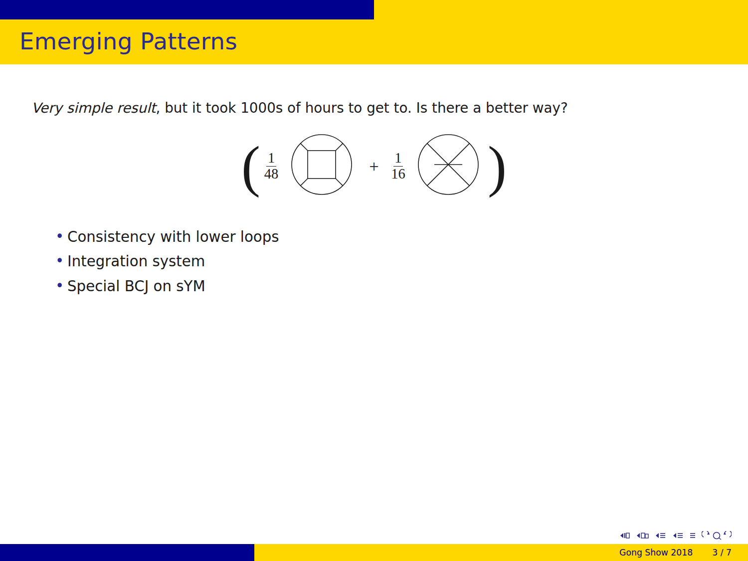Emerging Patterns
Very simple result, but it took 1000s of hours to get to. Is there a better way?
( 148 + 116 )
Consistency with lower loops
Integration system
Special BCJ on sYM
Gong Show 2018 3 / 7